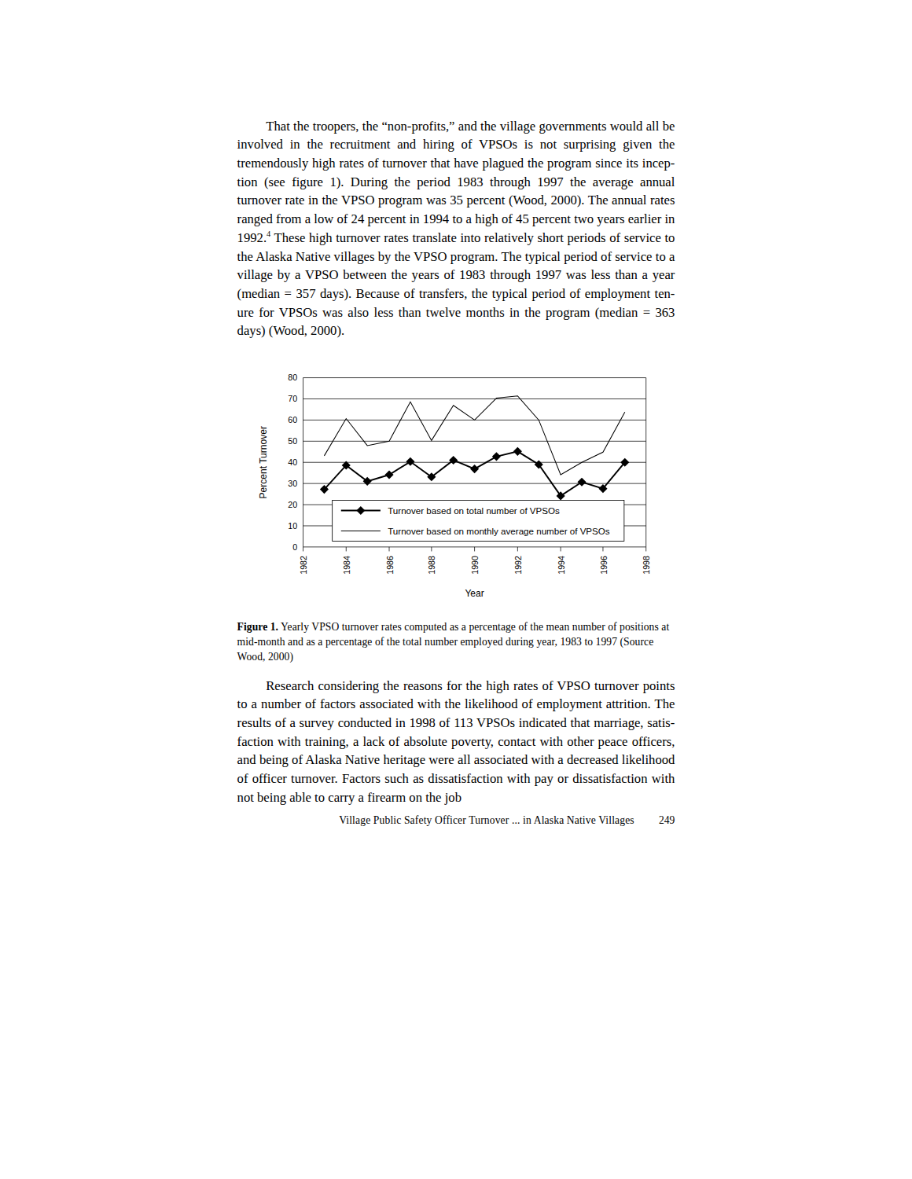That the troopers, the “non-profits,” and the village governments would all be involved in the recruitment and hiring of VPSOs is not surprising given the tremendously high rates of turnover that have plagued the program since its inception (see figure 1). During the period 1983 through 1997 the average annual turnover rate in the VPSO program was 35 percent (Wood, 2000). The annual rates ranged from a low of 24 percent in 1994 to a high of 45 percent two years earlier in 1992.4 These high turnover rates translate into relatively short periods of service to the Alaska Native villages by the VPSO program. The typical period of service to a village by a VPSO between the years of 1983 through 1997 was less than a year (median = 357 days). Because of transfers, the typical period of employment tenure for VPSOs was also less than twelve months in the program (median = 363 days) (Wood, 2000).
80 70 60 50 40 30 20 10 0 Percent Turnover 1982 1984 1986 1988 1990 1992 1994 1996 1998 Year Turnover based on total number of VPSOs Turnover based on monthly average number of VPSOs
Figure 1. Yearly VPSO turnover rates computed as a percentage of the mean number of positions at mid-month and as a percentage of the total number employed during year, 1983 to 1997 (Source Wood, 2000)
Research considering the reasons for the high rates of VPSO turnover points to a number of factors associated with the likelihood of employment attrition. The results of a survey conducted in 1998 of 113 VPSOs indicated that marriage, satisfaction with training, a lack of absolute poverty, contact with other peace officers, and being of Alaska Native heritage were all associated with a decreased likelihood of officer turnover. Factors such as dissatisfaction with pay or dissatisfaction with not being able to carry a firearm on the job
Village Public Safety Officer Turnover ... in Alaska Native Villages 249